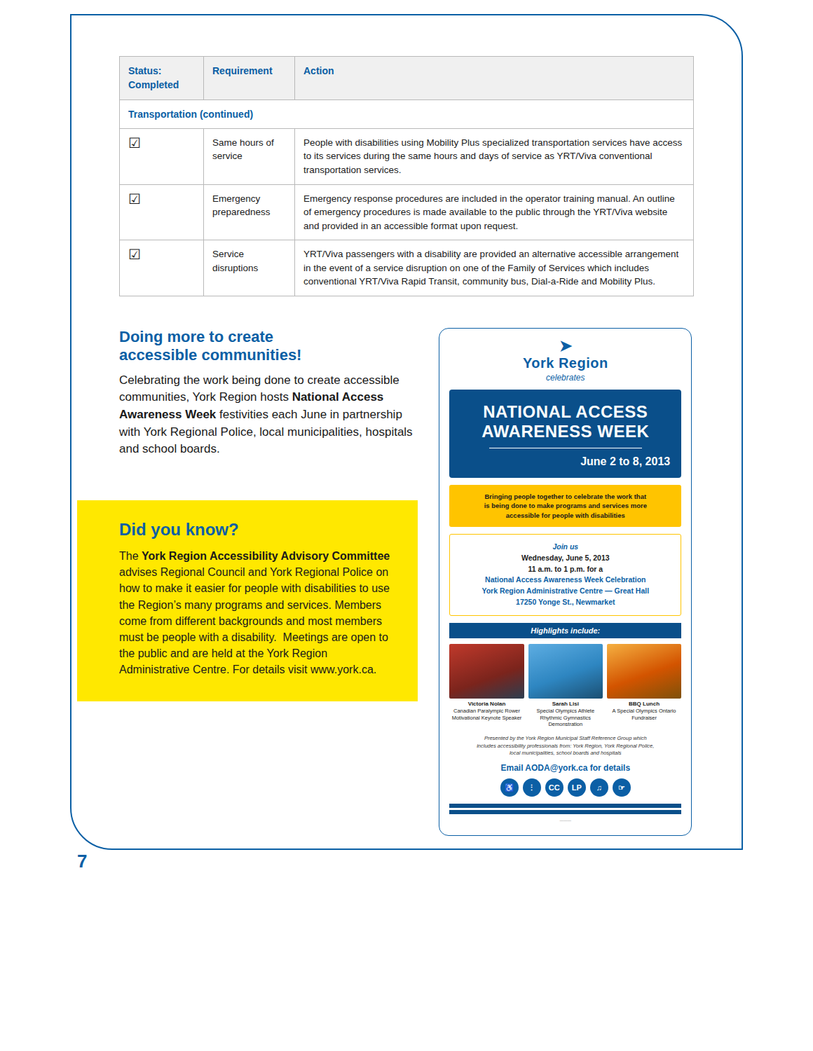| Status: Completed | Requirement | Action |
| --- | --- | --- |
| Transportation (continued) |
| ☑ | Same hours of service | People with disabilities using Mobility Plus specialized transportation services have access to its services during the same hours and days of service as YRT/Viva conventional transportation services. |
| ☑ | Emergency preparedness | Emergency response procedures are included in the operator training manual. An outline of emergency procedures is made available to the public through the YRT/Viva website and provided in an accessible format upon request. |
| ☑ | Service disruptions | YRT/Viva passengers with a disability are provided an alternative accessible arrangement in the event of a service disruption on one of the Family of Services which includes conventional YRT/Viva Rapid Transit, community bus, Dial-a-Ride and Mobility Plus. |
Doing more to create
accessible communities!
Celebrating the work being done to create accessible communities, York Region hosts National Access Awareness Week festivities each June in partnership with York Regional Police, local municipalities, hospitals and school boards.
Did you know?
The York Region Accessibility Advisory Committee advises Regional Council and York Regional Police on how to make it easier for people with disabilities to use the Region’s many programs and services. Members come from different backgrounds and most members must be people with a disability. Meetings are open to the public and are held at the York Region Administrative Centre. For details visit www.york.ca.
➤York Region
celebrates
NATIONAL ACCESS
AWARENESS WEEK
June 2 to 8, 2013
Bringing people together to celebrate the work that
is being done to make programs and services more
accessible for people with disabilities
Join us
Wednesday, June 5, 2013
11 a.m. to 1 p.m. for a
National Access Awareness Week Celebration
York Region Administrative Centre — Great Hall
17250 Yonge St., Newmarket
Highlights include:
Victoria Nolan
Canadian Paralympic Rower
Motivational Keynote Speaker
Sarah Lisi
Special Olympics Athlete
Rhythmic Gymnastics Demonstration
BBQ Lunch
A Special Olympics Ontario
Fundraiser
Presented by the York Region Municipal Staff Reference Group which
includes accessibility professionals from: York Region, York Regional Police,
local municipalities, school boards and hospitals
Email AODA@york.ca for details
♿ ⋮ CC LP ♫ ☞
———
7